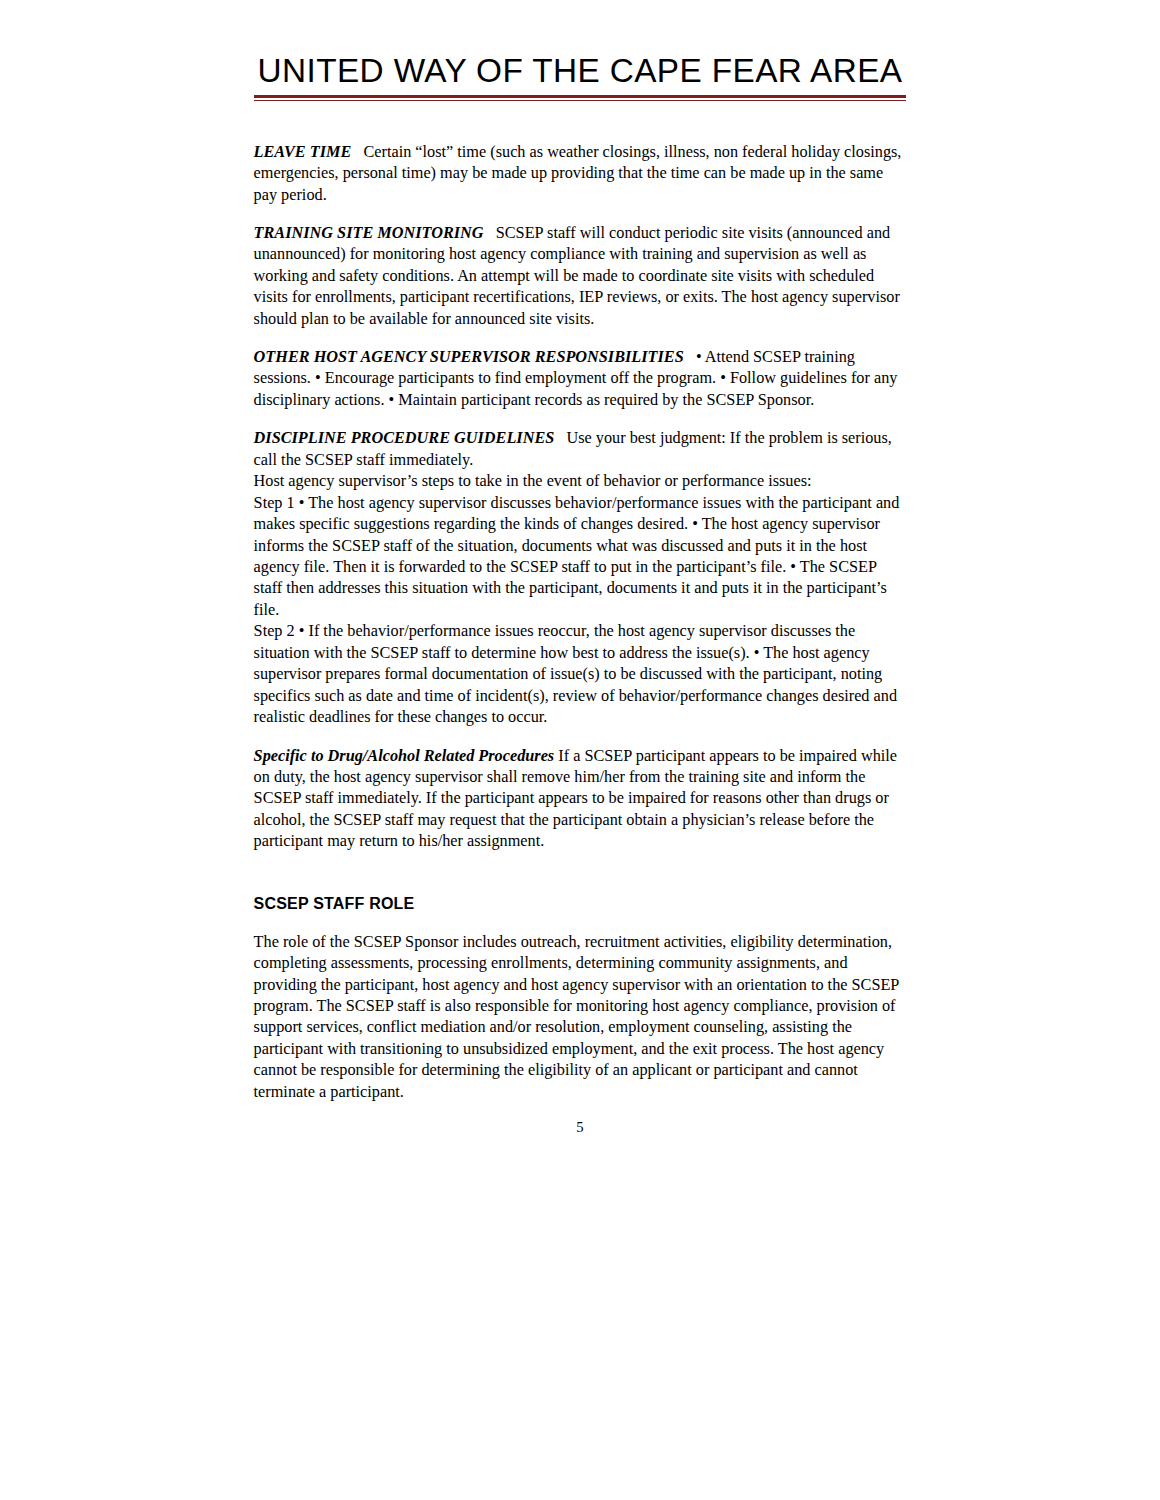UNITED WAY OF THE CAPE FEAR AREA
LEAVE TIME Certain “lost” time (such as weather closings, illness, non federal holiday closings, emergencies, personal time) may be made up providing that the time can be made up in the same pay period.
TRAINING SITE MONITORING SCSEP staff will conduct periodic site visits (announced and unannounced) for monitoring host agency compliance with training and supervision as well as working and safety conditions. An attempt will be made to coordinate site visits with scheduled visits for enrollments, participant recertifications, IEP reviews, or exits. The host agency supervisor should plan to be available for announced site visits.
OTHER HOST AGENCY SUPERVISOR RESPONSIBILITIES • Attend SCSEP training sessions. • Encourage participants to find employment off the program. • Follow guidelines for any disciplinary actions. • Maintain participant records as required by the SCSEP Sponsor.
DISCIPLINE PROCEDURE GUIDELINES Use your best judgment: If the problem is serious, call the SCSEP staff immediately.
Host agency supervisor’s steps to take in the event of behavior or performance issues:
Step 1 • The host agency supervisor discusses behavior/performance issues with the participant and makes specific suggestions regarding the kinds of changes desired. • The host agency supervisor informs the SCSEP staff of the situation, documents what was discussed and puts it in the host agency file. Then it is forwarded to the SCSEP staff to put in the participant’s file. • The SCSEP staff then addresses this situation with the participant, documents it and puts it in the participant’s file.
Step 2 • If the behavior/performance issues reoccur, the host agency supervisor discusses the situation with the SCSEP staff to determine how best to address the issue(s). • The host agency supervisor prepares formal documentation of issue(s) to be discussed with the participant, noting specifics such as date and time of incident(s), review of behavior/performance changes desired and realistic deadlines for these changes to occur.
Specific to Drug/Alcohol Related Procedures If a SCSEP participant appears to be impaired while on duty, the host agency supervisor shall remove him/her from the training site and inform the SCSEP staff immediately. If the participant appears to be impaired for reasons other than drugs or alcohol, the SCSEP staff may request that the participant obtain a physician’s release before the participant may return to his/her assignment.
SCSEP STAFF ROLE
The role of the SCSEP Sponsor includes outreach, recruitment activities, eligibility determination, completing assessments, processing enrollments, determining community assignments, and providing the participant, host agency and host agency supervisor with an orientation to the SCSEP program. The SCSEP staff is also responsible for monitoring host agency compliance, provision of support services, conflict mediation and/or resolution, employment counseling, assisting the participant with transitioning to unsubsidized employment, and the exit process. The host agency cannot be responsible for determining the eligibility of an applicant or participant and cannot terminate a participant.
5